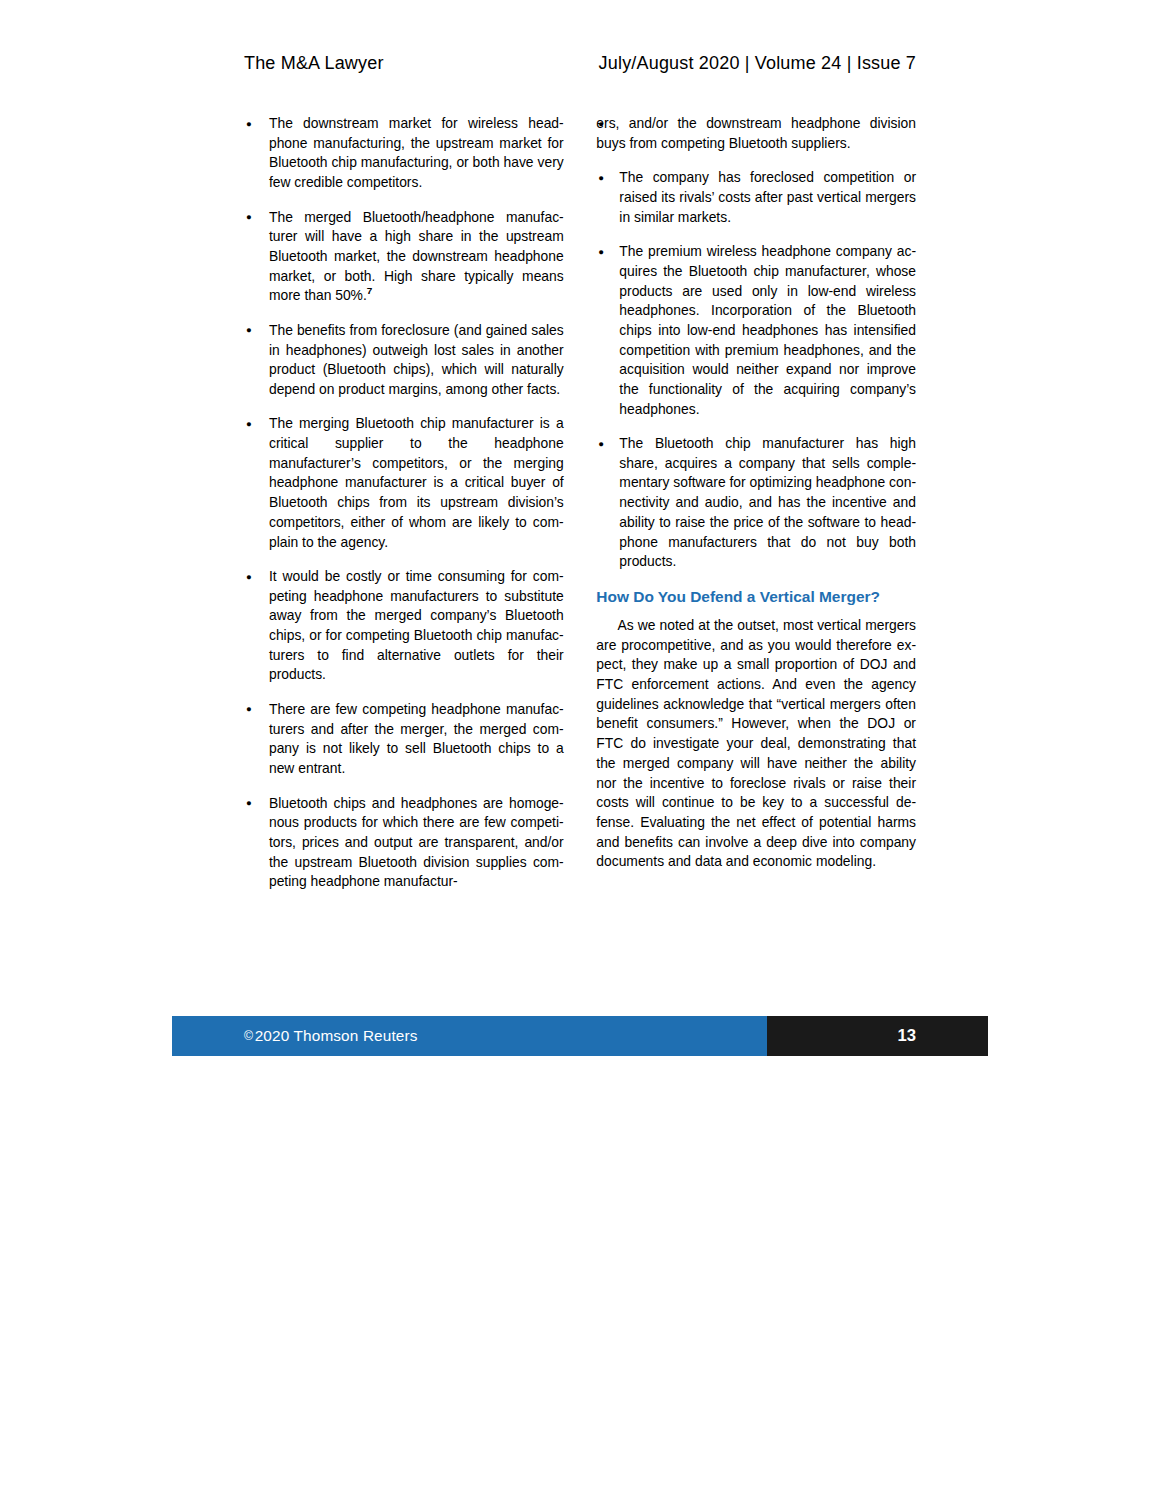The M&A Lawyer
July/August 2020 | Volume 24 | Issue 7
The downstream market for wireless headphone manufacturing, the upstream market for Bluetooth chip manufacturing, or both have very few credible competitors.
The merged Bluetooth/headphone manufacturer will have a high share in the upstream Bluetooth market, the downstream headphone market, or both. High share typically means more than 50%.7
The benefits from foreclosure (and gained sales in headphones) outweigh lost sales in another product (Bluetooth chips), which will naturally depend on product margins, among other facts.
The merging Bluetooth chip manufacturer is a critical supplier to the headphone manufacturer’s competitors, or the merging headphone manufacturer is a critical buyer of Bluetooth chips from its upstream division’s competitors, either of whom are likely to complain to the agency.
It would be costly or time consuming for competing headphone manufacturers to substitute away from the merged company’s Bluetooth chips, or for competing Bluetooth chip manufacturers to find alternative outlets for their products.
There are few competing headphone manufacturers and after the merger, the merged company is not likely to sell Bluetooth chips to a new entrant.
Bluetooth chips and headphones are homogenous products for which there are few competitors, prices and output are transparent, and/or the upstream Bluetooth division supplies competing headphone manufactur-
ers, and/or the downstream headphone division buys from competing Bluetooth suppliers.
The company has foreclosed competition or raised its rivals’ costs after past vertical mergers in similar markets.
The premium wireless headphone company acquires the Bluetooth chip manufacturer, whose products are used only in low-end wireless headphones. Incorporation of the Bluetooth chips into low-end headphones has intensified competition with premium headphones, and the acquisition would neither expand nor improve the functionality of the acquiring company’s headphones.
The Bluetooth chip manufacturer has high share, acquires a company that sells complementary software for optimizing headphone connectivity and audio, and has the incentive and ability to raise the price of the software to headphone manufacturers that do not buy both products.
How Do You Defend a Vertical Merger?
As we noted at the outset, most vertical mergers are procompetitive, and as you would therefore expect, they make up a small proportion of DOJ and FTC enforcement actions. And even the agency guidelines acknowledge that “vertical mergers often benefit consumers.” However, when the DOJ or FTC do investigate your deal, demonstrating that the merged company will have neither the ability nor the incentive to foreclose rivals or raise their costs will continue to be key to a successful defense. Evaluating the net effect of potential harms and benefits can involve a deep dive into company documents and data and economic modeling.
©2020 Thomson Reuters
13